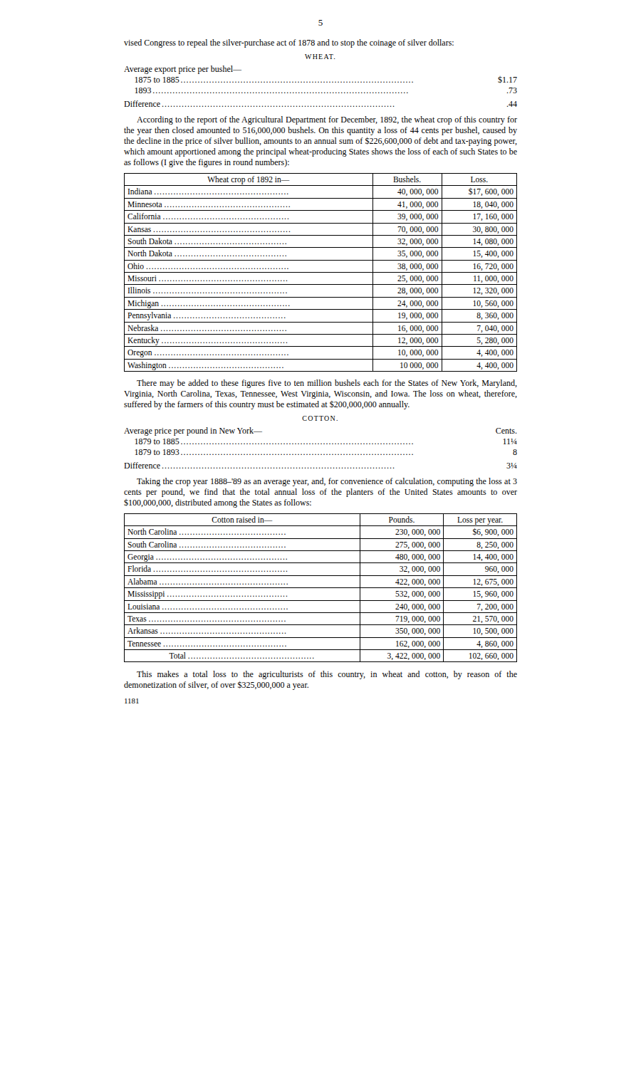5
vised Congress to repeal the silver-purchase act of 1878 and to stop the coinage of silver dollars:
WHEAT.
Average export price per bushel—
1875 to 1885..................................................................................$1.17
1893...........................................................................................73
Difference...................................................................................44
According to the report of the Agricultural Department for December, 1892, the wheat crop of this country for the year then closed amounted to 516,000,000 bushels. On this quantity a loss of 44 cents per bushel, caused by the decline in the price of silver bullion, amounts to an annual sum of $226,600,000 of debt and tax-paying power, which amount apportioned among the principal wheat-producing States shows the loss of each of such States to be as follows (I give the figures in round numbers):
| Wheat crop of 1892 in— | Bushels. | Loss. |
| --- | --- | --- |
| Indiana ................................................. | 40, 000, 000 | $17, 600, 000 |
| Minnesota .............................................. | 41, 000, 000 | 18, 040, 000 |
| California .............................................. | 39, 000, 000 | 17, 160, 000 |
| Kansas .................................................. | 70, 000, 000 | 30, 800, 000 |
| South Dakota ......................................... | 32, 000, 000 | 14, 080, 000 |
| North Dakota ......................................... | 35, 000, 000 | 15, 400, 000 |
| Ohio .................................................... | 38, 000, 000 | 16, 720, 000 |
| Missouri ............................................... | 25, 000, 000 | 11, 000, 000 |
| Illinois ................................................. | 28, 000, 000 | 12, 320, 000 |
| Michigan ............................................... | 24, 000, 000 | 10, 560, 000 |
| Pennsylvania ......................................... | 19, 000, 000 | 8, 360, 000 |
| Nebraska .............................................. | 16, 000, 000 | 7, 040, 000 |
| Kentucky .............................................. | 12, 000, 000 | 5, 280, 000 |
| Oregon ................................................. | 10, 000, 000 | 4, 400, 000 |
| Washington .......................................... | 10 000, 000 | 4, 400, 000 |
There may be added to these figures five to ten million bushels each for the States of New York, Maryland, Virginia, North Carolina, Texas, Tennessee, West Virginia, Wisconsin, and Iowa. The loss on wheat, therefore, suffered by the farmers of this country must be estimated at $200,000,000 annually.
COTTON.
Average price per pound in New York— Cents.
1879 to 1885.................................................................................. 11¼
1879 to 1893.................................................................................. 8
Difference.................................................................................. 3¼
Taking the crop year 1888–'89 as an average year, and, for convenience of calculation, computing the loss at 3 cents per pound, we find that the total annual loss of the planters of the United States amounts to over $100,000,000, distributed among the States as follows:
| Cotton raised in— | Pounds. | Loss per year. |
| --- | --- | --- |
| North Carolina ....................................... | 230, 000, 000 | $6, 900, 000 |
| South Carolina ....................................... | 275, 000, 000 | 8, 250, 000 |
| Georgia ................................................ | 480, 000, 000 | 14, 400, 000 |
| Florida ................................................. | 32, 000, 000 | 960, 000 |
| Alabama ............................................... | 422, 000, 000 | 12, 675, 000 |
| Mississippi ............................................ | 532, 000, 000 | 15, 960, 000 |
| Louisiana .............................................. | 240, 000, 000 | 7, 200, 000 |
| Texas .................................................. | 719, 000, 000 | 21, 570, 000 |
| Arkansas .............................................. | 350, 000, 000 | 10, 500, 000 |
| Tennessee ............................................. | 162, 000, 000 | 4, 860, 000 |
| Total .............................................. | 3, 422, 000, 000 | 102, 660, 000 |
This makes a total loss to the agriculturists of this country, in wheat and cotton, by reason of the demonetization of silver, of over $325,000,000 a year.
1181